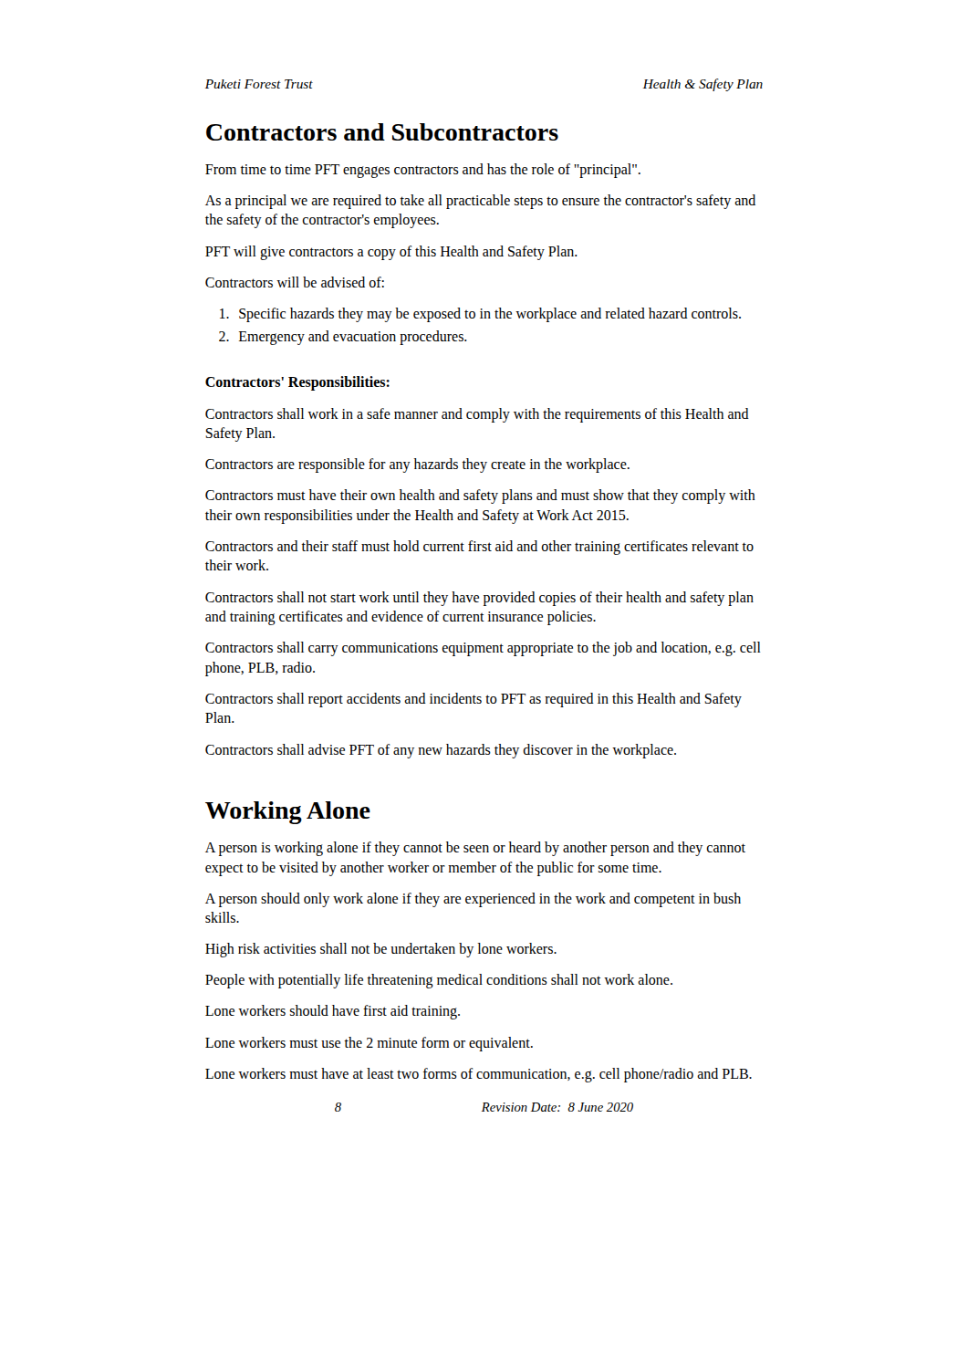Puketi Forest Trust Health & Safety Plan
Contractors and Subcontractors
From time to time PFT engages contractors and has the role of "principal".
As a principal we are required to take all practicable steps to ensure the contractor's safety and the safety of the contractor's employees.
PFT will give contractors a copy of this Health and Safety Plan.
Contractors will be advised of:
Specific hazards they may be exposed to in the workplace and related hazard controls.
Emergency and evacuation procedures.
Contractors' Responsibilities:
Contractors shall work in a safe manner and comply with the requirements of this Health and Safety Plan.
Contractors are responsible for any hazards they create in the workplace.
Contractors must have their own health and safety plans and must show that they comply with their own responsibilities under the Health and Safety at Work Act 2015.
Contractors and their staff must hold current first aid and other training certificates relevant to their work.
Contractors shall not start work until they have provided copies of their health and safety plan and training certificates and evidence of current insurance policies.
Contractors shall carry communications equipment appropriate to the job and location, e.g. cell phone, PLB, radio.
Contractors shall report accidents and incidents to PFT as required in this Health and Safety Plan.
Contractors shall advise PFT of any new hazards they discover in the workplace.
Working Alone
A person is working alone if they cannot be seen or heard by another person and they cannot expect to be visited by another worker or member of the public for some time.
A person should only work alone if they are experienced in the work and competent in bush skills.
High risk activities shall not be undertaken by lone workers.
People with potentially life threatening medical conditions shall not work alone.
Lone workers should have first aid training.
Lone workers must use the 2 minute form or equivalent.
Lone workers must have at least two forms of communication, e.g. cell phone/radio and PLB.
8 Revision Date: 8 June 2020